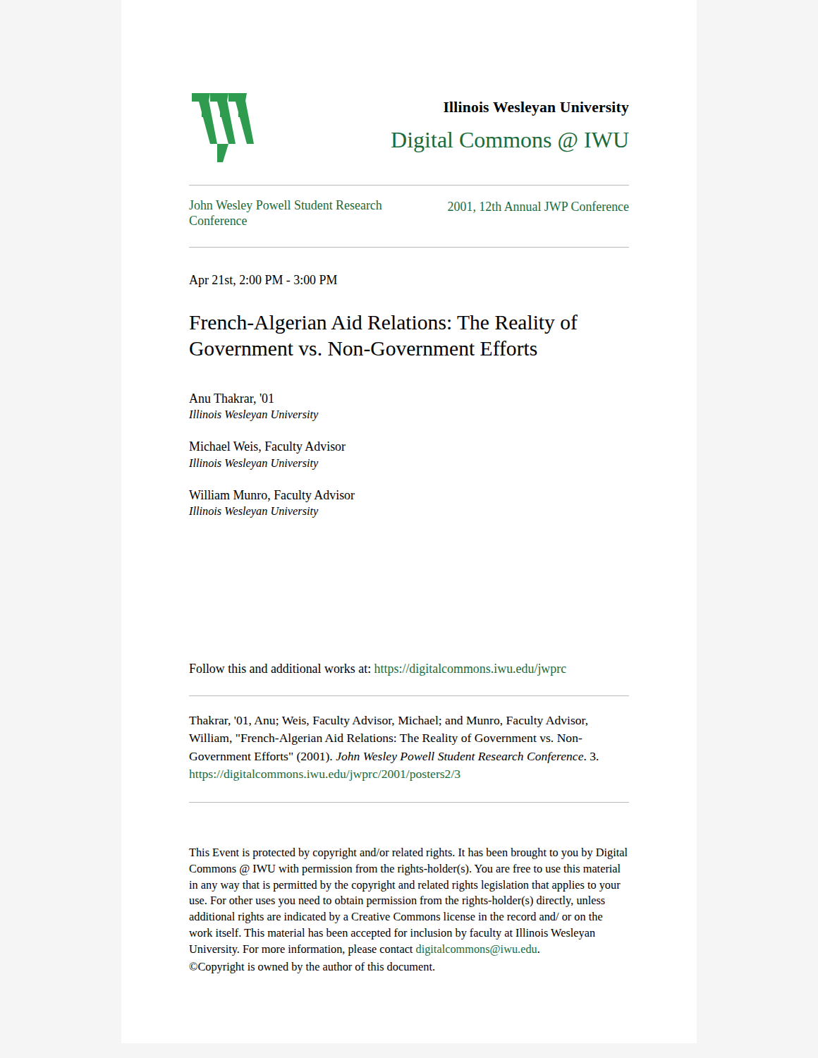Illinois Wesleyan University
Digital Commons @ IWU
John Wesley Powell Student Research Conference
2001, 12th Annual JWP Conference
Apr 21st, 2:00 PM - 3:00 PM
French-Algerian Aid Relations: The Reality of Government vs. Non-Government Efforts
Anu Thakrar, '01
Illinois Wesleyan University
Michael Weis, Faculty Advisor
Illinois Wesleyan University
William Munro, Faculty Advisor
Illinois Wesleyan University
Follow this and additional works at: https://digitalcommons.iwu.edu/jwprc
Thakrar, '01, Anu; Weis, Faculty Advisor, Michael; and Munro, Faculty Advisor, William, "French-Algerian Aid Relations: The Reality of Government vs. Non-Government Efforts" (2001). John Wesley Powell Student Research Conference. 3.
https://digitalcommons.iwu.edu/jwprc/2001/posters2/3
This Event is protected by copyright and/or related rights. It has been brought to you by Digital Commons @ IWU with permission from the rights-holder(s). You are free to use this material in any way that is permitted by the copyright and related rights legislation that applies to your use. For other uses you need to obtain permission from the rights-holder(s) directly, unless additional rights are indicated by a Creative Commons license in the record and/ or on the work itself. This material has been accepted for inclusion by faculty at Illinois Wesleyan University. For more information, please contact digitalcommons@iwu.edu.
©Copyright is owned by the author of this document.